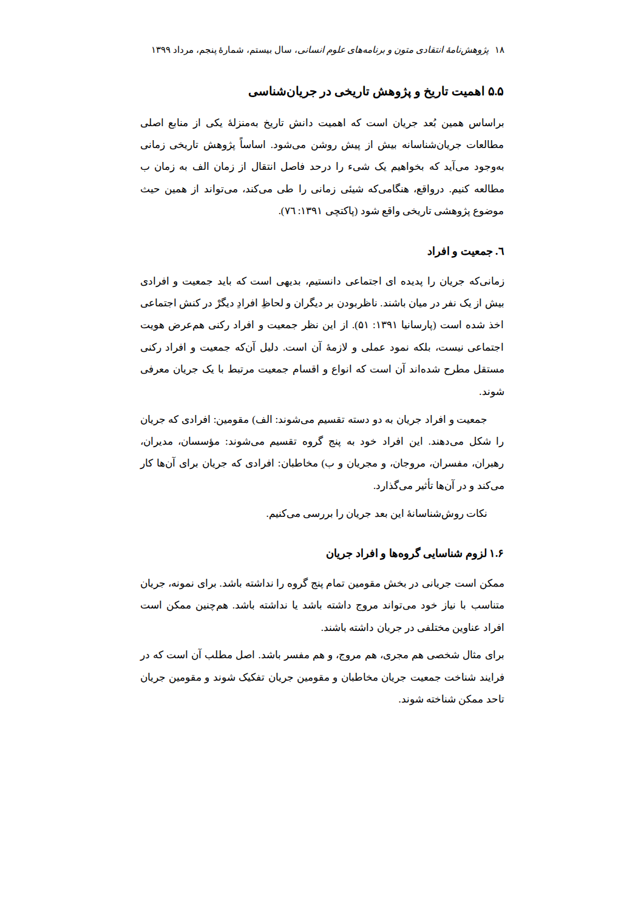۱۸ پژوهش‌نامهٔ انتقادی متون و برنامه‌های علوم انسانی، سال بیستم، شمارهٔ پنجم، مرداد ۱۳۹۹
۵.۵ اهمیت تاریخ و پژوهش تاریخی در جریان‌شناسی
براساس همین بُعد جریان است که اهمیت دانش تاریخ به‌منزلهٔ یکی از منابع اصلی مطالعات جریان‌شناسانه بیش از پیش روشن می‌شود. اساساً پژوهش تاریخی زمانی به‌وجود می‌آید که بخواهیم یک شیء را درحد فاصل انتقال از زمان الف به زمان ب مطالعه کنیم. درواقع، هنگامی‌که شیئی زمانی را طی می‌کند، می‌تواند از همین حیث موضوع پژوهشی تاریخی واقع شود (پاکتچی ۱۳۹۱: ۷٦).
٦. جمعیت و افراد
زمانی‌که جریان را پدیده ای اجتماعی دانستیم، بدیهی است که باید جمعیت و افرادی بیش از یک نفر در میان باشند. ناظربودن بر دیگران و لحاظِ افرادِ دیگرْ در کنش اجتماعی اخذ شده است (پارسانیا ۱۳۹۱: ۵۱). از این نظر جمعیت و افراد رکنی هم‌عرض هویت اجتماعی نیست، بلکه نمود عملی و لازمهٔ آن است. دلیل آن‌که جمعیت و افراد رکنی مستقل مطرح شده‌اند آن است که انواع و اقسام جمعیت مرتبط با یک جریان معرفی شوند.
جمعیت و افراد جریان به دو دسته تقسیم می‌شوند: الف) مقومین: افرادی که جریان را شکل می‌دهند. این افراد خود به پنج گروه تقسیم می‌شوند: مؤسسان، مدیران، رهبران، مفسران، مروجان، و مجریان و ب) مخاطبان: افرادی که جریان برای آن‌ها کار می‌کند و در آن‌ها تأثیر می‌گذارد.
نکات روش‌شناسانهٔ این بعد جریان را بررسی می‌کنیم.
۱.۶ لزوم شناسایی گروه‌ها و افراد جریان
ممکن است جریانی در بخش مقومین تمام پنج گروه را نداشته باشد. برای نمونه، جریان متناسب با نیاز خود می‌تواند مروج داشته باشد یا نداشته باشد. هم‌چنین ممکن است افراد عناوین مختلفی در جریان داشته باشند.
برای مثال شخصی هم مجری، هم مروج، و هم مفسر باشد. اصل مطلب آن است که در فرایند شناخت جمعیت جریان مخاطبان و مقومین جریان تفکیک شوند و مقومین جریان تاحد ممکن شناخته شوند.